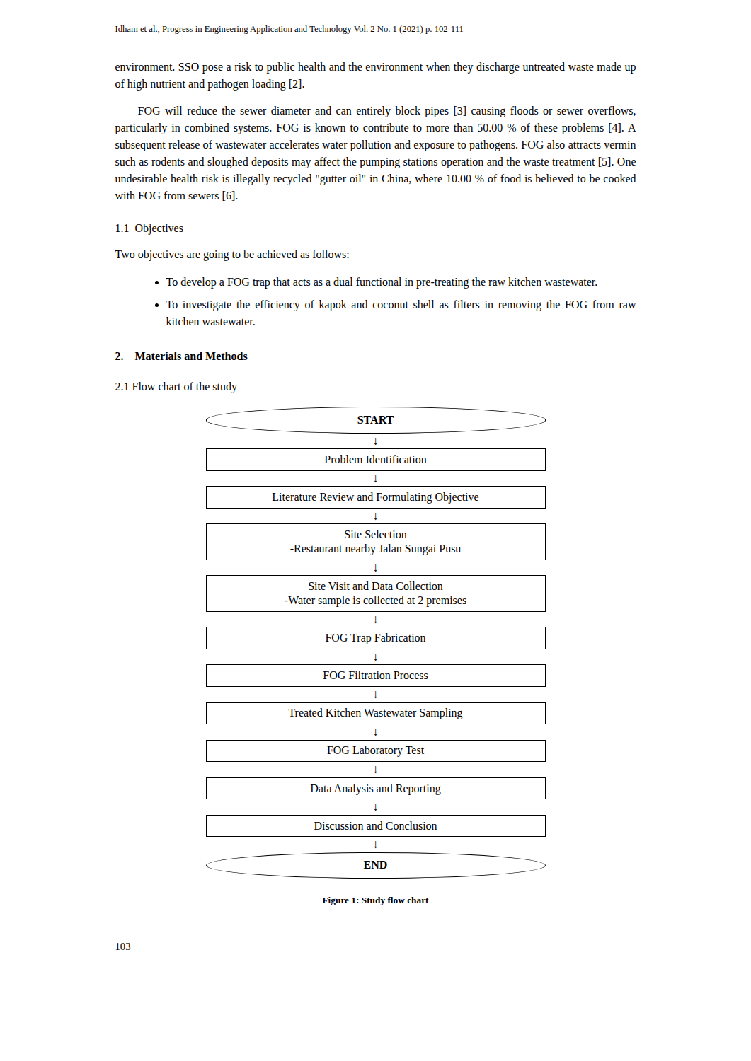Idham et al., Progress in Engineering Application and Technology Vol. 2 No. 1 (2021) p. 102-111
environment. SSO pose a risk to public health and the environment when they discharge untreated waste made up of high nutrient and pathogen loading [2].
FOG will reduce the sewer diameter and can entirely block pipes [3] causing floods or sewer overflows, particularly in combined systems. FOG is known to contribute to more than 50.00 % of these problems [4]. A subsequent release of wastewater accelerates water pollution and exposure to pathogens. FOG also attracts vermin such as rodents and sloughed deposits may affect the pumping stations operation and the waste treatment [5]. One undesirable health risk is illegally recycled "gutter oil" in China, where 10.00 % of food is believed to be cooked with FOG from sewers [6].
1.1 Objectives
Two objectives are going to be achieved as follows:
To develop a FOG trap that acts as a dual functional in pre-treating the raw kitchen wastewater.
To investigate the efficiency of kapok and coconut shell as filters in removing the FOG from raw kitchen wastewater.
2. Materials and Methods
2.1 Flow chart of the study
START
↓
Problem Identification
↓
Literature Review and Formulating Objective
↓
Site Selection-Restaurant nearby Jalan Sungai Pusu
↓
Site Visit and Data Collection-Water sample is collected at 2 premises
↓
FOG Trap Fabrication
↓
FOG Filtration Process
↓
Treated Kitchen Wastewater Sampling
↓
FOG Laboratory Test
↓
Data Analysis and Reporting
↓
Discussion and Conclusion
↓
END
Figure 1: Study flow chart
103